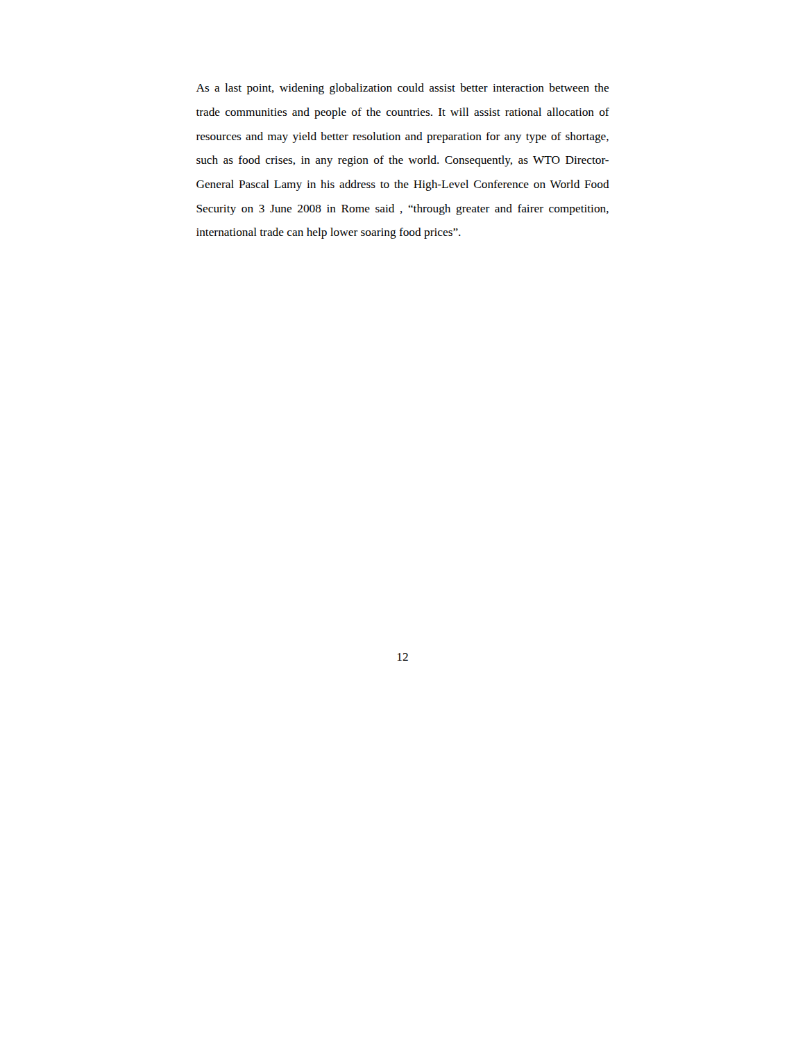As a last point, widening globalization could assist better interaction between the trade communities and people of the countries. It will assist rational allocation of resources and may yield better resolution and preparation for any type of shortage, such as food crises, in any region of the world. Consequently, as WTO Director-General Pascal Lamy in his address to the High-Level Conference on World Food Security on 3 June 2008 in Rome said , “through greater and fairer competition, international trade can help lower soaring food prices”.
12